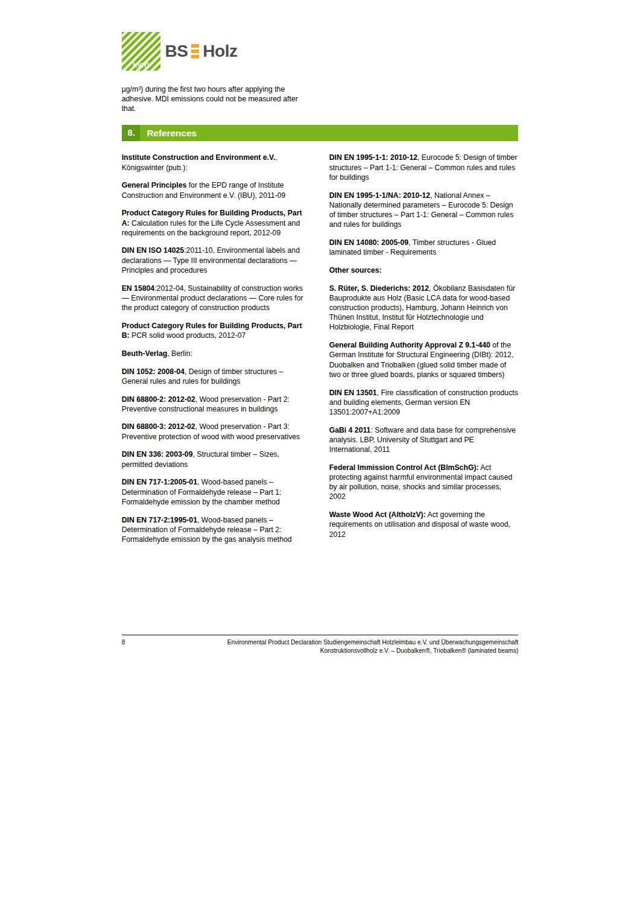KVH®
BS Holz
µg/m³) during the first two hours after applying the adhesive. MDI emissions could not be measured after that.
8.
References
Institute Construction and Environment e.V., Königswinter (pub.):
General Principles for the EPD range of Institute Construction and Environment e.V. (IBU), 2011-09
Product Category Rules for Building Products, Part A: Calculation rules for the Life Cycle Assessment and requirements on the background report, 2012-09
DIN EN ISO 14025:2011-10, Environmental labels and declarations — Type III environmental declarations — Principles and procedures
EN 15804:2012-04, Sustainability of construction works — Environmental product declarations — Core rules for the product category of construction products
Product Category Rules for Building Products, Part B: PCR solid wood products, 2012-07
Beuth-Verlag, Berlin:
DIN 1052: 2008-04, Design of timber structures – General rules and rules for buildings
DIN 68800-2: 2012-02, Wood preservation - Part 2: Preventive constructional measures in buildings
DIN 68800-3: 2012-02, Wood preservation - Part 3: Preventive protection of wood with wood preservatives
DIN EN 336: 2003-09, Structural timber – Sizes, permitted deviations
DIN EN 717-1:2005-01, Wood-based panels – Determination of Formaldehyde release – Part 1: Formaldehyde emission by the chamber method
DIN EN 717-2:1995-01, Wood-based panels – Determination of Formaldehyde release – Part 2: Formaldehyde emission by the gas analysis method
DIN EN 1995-1-1: 2010-12, Eurocode 5: Design of timber structures – Part 1-1: General – Common rules and rules for buildings
DIN EN 1995-1-1/NA: 2010-12, National Annex – Nationally determined parameters – Eurocode 5: Design of timber structures – Part 1-1: General – Common rules and rules for buildings
DIN EN 14080: 2005-09, Timber structures - Glued laminated timber - Requirements
Other sources:
S. Rüter, S. Diederichs: 2012, Ökobilanz Basisdaten für Bauprodukte aus Holz (Basic LCA data for wood-based construction products), Hamburg, Johann Heinrich von Thünen Institut, Institut für Holztechnologie und Holzbiologie, Final Report
General Building Authority Approval Z 9.1-440 of the German Institute for Structural Engineering (DIBt): 2012, Duobalken and Triobalken (glued solid timber made of two or three glued boards, planks or squared timbers)
DIN EN 13501, Fire classification of construction products and building elements, German version EN 13501:2007+A1:2009
GaBi 4 2011: Software and data base for comprehensive analysis. LBP, University of Stuttgart and PE International, 2011
Federal Immission Control Act (BImSchG): Act protecting against harmful environmental impact caused by air pollution, noise, shocks and similar processes, 2002
Waste Wood Act (AltholzV): Act governing the requirements on utilisation and disposal of waste wood, 2012
8
Environmental Product Declaration Studiengemeinschaft Holzleimbau e.V. und Überwachungsgemeinschaft
Konstruktionsvollholz e.V. – Duobalken®, Triobalken® (laminated beams)